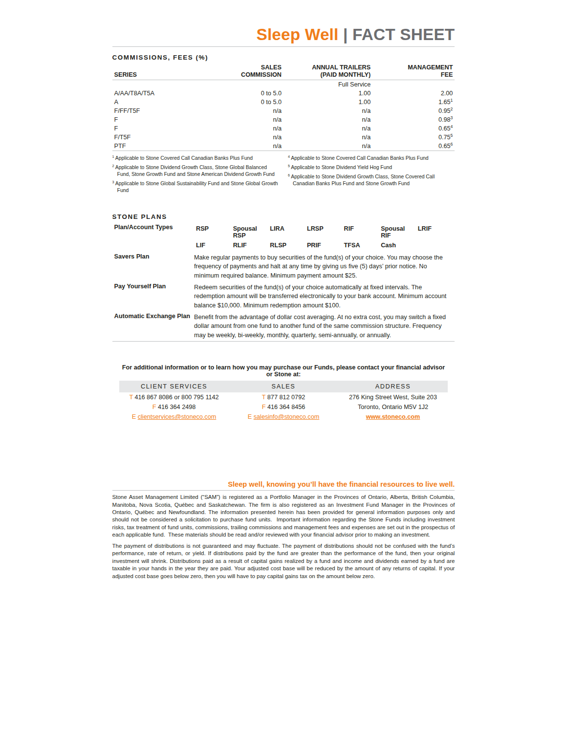Sleep Well | FACT SHEET
COMMISSIONS, FEES (%)
| SERIES | SALES COMMISSION | ANNUAL TRAILERS (PAID MONTHLY) | MANAGEMENT FEE |
| --- | --- | --- | --- |
| | Full Service | |
| A/AA/T8A/T5A | 0 to 5.0 | 1.00 | 2.00 |
| A | 0 to 5.0 | 1.00 | 1.65 1 |
| F/FF/T5F | n/a | n/a | 0.95 2 |
| F | n/a | n/a | 0.98 3 |
| F | n/a | n/a | 0.65 4 |
| F/T5F | n/a | n/a | 0.75 5 |
| PTF | n/a | n/a | 0.65 6 |
1 Applicable to Stone Covered Call Canadian Banks Plus Fund
2 Applicable to Stone Dividend Growth Class, Stone Global Balanced Fund, Stone Growth Fund and Stone American Dividend Growth Fund
3 Applicable to Stone Global Sustainability Fund and Stone Global Growth Fund
4 Applicable to Stone Covered Call Canadian Banks Plus Fund
5 Applicable to Stone Dividend Yield Hog Fund
6 Applicable to Stone Dividend Growth Class, Stone Covered Call Canadian Banks Plus Fund and Stone Growth Fund
STONE PLANS
| Plan/Account Types | / RSP / Spousal RSP / LIRA / LRSP / RIF / Spousal RIF / LRIF / / LIF / RLIF / RLSP / PRIF / TFSA / Cash / / |
| Savers Plan | Make regular payments to buy securities of the fund(s) of your choice. You may choose the frequency of payments and halt at any time by giving us five (5) days’ prior notice. No minimum required balance. Minimum payment amount $25. |
| Pay Yourself Plan | Redeem securities of the fund(s) of your choice automatically at fixed intervals. The redemption amount will be transferred electronically to your bank account. Minimum account balance $10,000. Minimum redemption amount $100. |
| Automatic Exchange Plan | Benefit from the advantage of dollar cost averaging. At no extra cost, you may switch a fixed dollar amount from one fund to another fund of the same commission structure. Frequency may be weekly, bi-weekly, monthly, quarterly, semi-annually, or annually. |
For additional information or to learn how you may purchase our Funds, please contact your financial advisor or Stone at:
| CLIENT SERVICES | SALES | ADDRESS |
| --- | --- | --- |
| T 416 867 8086 or 800 795 1142 | T 877 812 0792 | 276 King Street West, Suite 203 |
| F 416 364 2498 | F 416 364 8456 | Toronto, Ontario M5V 1J2 |
| E clientservices@stoneco.com | E salesinfo@stoneco.com | www.stoneco.com |
Sleep well, knowing you’ll have the financial resources to live well.
Stone Asset Management Limited (“SAM”) is registered as a Portfolio Manager in the Provinces of Ontario, Alberta, British Columbia, Manitoba, Nova Scotia, Québec and Saskatchewan. The firm is also registered as an Investment Fund Manager in the Provinces of Ontario, Québec and Newfoundland. The information presented herein has been provided for general information purposes only and should not be considered a solicitation to purchase fund units. Important information regarding the Stone Funds including investment risks, tax treatment of fund units, commissions, trailing commissions and management fees and expenses are set out in the prospectus of each applicable fund. These materials should be read and/or reviewed with your financial advisor prior to making an investment.
The payment of distributions is not guaranteed and may fluctuate. The payment of distributions should not be confused with the fund’s performance, rate of return, or yield. If distributions paid by the fund are greater than the performance of the fund, then your original investment will shrink. Distributions paid as a result of capital gains realized by a fund and income and dividends earned by a fund are taxable in your hands in the year they are paid. Your adjusted cost base will be reduced by the amount of any returns of capital. If your adjusted cost base goes below zero, then you will have to pay capital gains tax on the amount below zero.